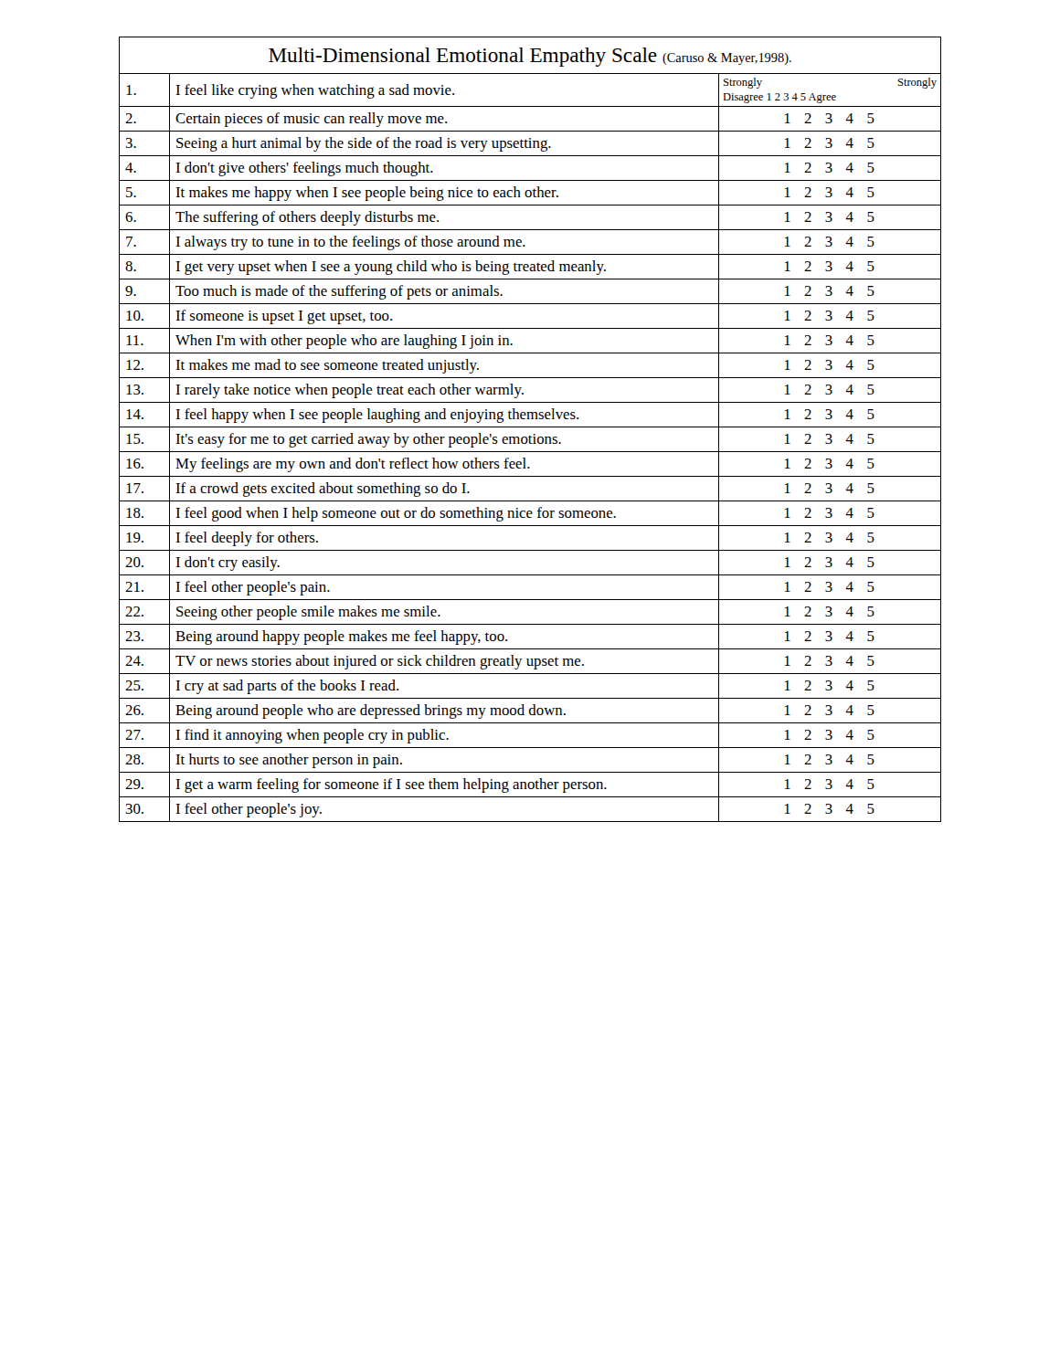Multi-Dimensional Emotional Empathy Scale (Caruso & Mayer,1998).
| 1. | I feel like crying when watching a sad movie. | Strongly Strongly Disagree 1 2 3 4 5 Agree |
| 2. | Certain pieces of music can really move me. | 1 2 3 4 5 |
| 3. | Seeing a hurt animal by the side of the road is very upsetting. | 1 2 3 4 5 |
| 4. | I don't give others' feelings much thought. | 1 2 3 4 5 |
| 5. | It makes me happy when I see people being nice to each other. | 1 2 3 4 5 |
| 6. | The suffering of others deeply disturbs me. | 1 2 3 4 5 |
| 7. | I always try to tune in to the feelings of those around me. | 1 2 3 4 5 |
| 8. | I get very upset when I see a young child who is being treated meanly. | 1 2 3 4 5 |
| 9. | Too much is made of the suffering of pets or animals. | 1 2 3 4 5 |
| 10. | If someone is upset I get upset, too. | 1 2 3 4 5 |
| 11. | When I'm with other people who are laughing I join in. | 1 2 3 4 5 |
| 12. | It makes me mad to see someone treated unjustly. | 1 2 3 4 5 |
| 13. | I rarely take notice when people treat each other warmly. | 1 2 3 4 5 |
| 14. | I feel happy when I see people laughing and enjoying themselves. | 1 2 3 4 5 |
| 15. | It's easy for me to get carried away by other people's emotions. | 1 2 3 4 5 |
| 16. | My feelings are my own and don't reflect how others feel. | 1 2 3 4 5 |
| 17. | If a crowd gets excited about something so do I. | 1 2 3 4 5 |
| 18. | I feel good when I help someone out or do something nice for someone. | 1 2 3 4 5 |
| 19. | I feel deeply for others. | 1 2 3 4 5 |
| 20. | I don't cry easily. | 1 2 3 4 5 |
| 21. | I feel other people's pain. | 1 2 3 4 5 |
| 22. | Seeing other people smile makes me smile. | 1 2 3 4 5 |
| 23. | Being around happy people makes me feel happy, too. | 1 2 3 4 5 |
| 24. | TV or news stories about injured or sick children greatly upset me. | 1 2 3 4 5 |
| 25. | I cry at sad parts of the books I read. | 1 2 3 4 5 |
| 26. | Being around people who are depressed brings my mood down. | 1 2 3 4 5 |
| 27. | I find it annoying when people cry in public. | 1 2 3 4 5 |
| 28. | It hurts to see another person in pain. | 1 2 3 4 5 |
| 29. | I get a warm feeling for someone if I see them helping another person. | 1 2 3 4 5 |
| 30. | I feel other people's joy. | 1 2 3 4 5 |